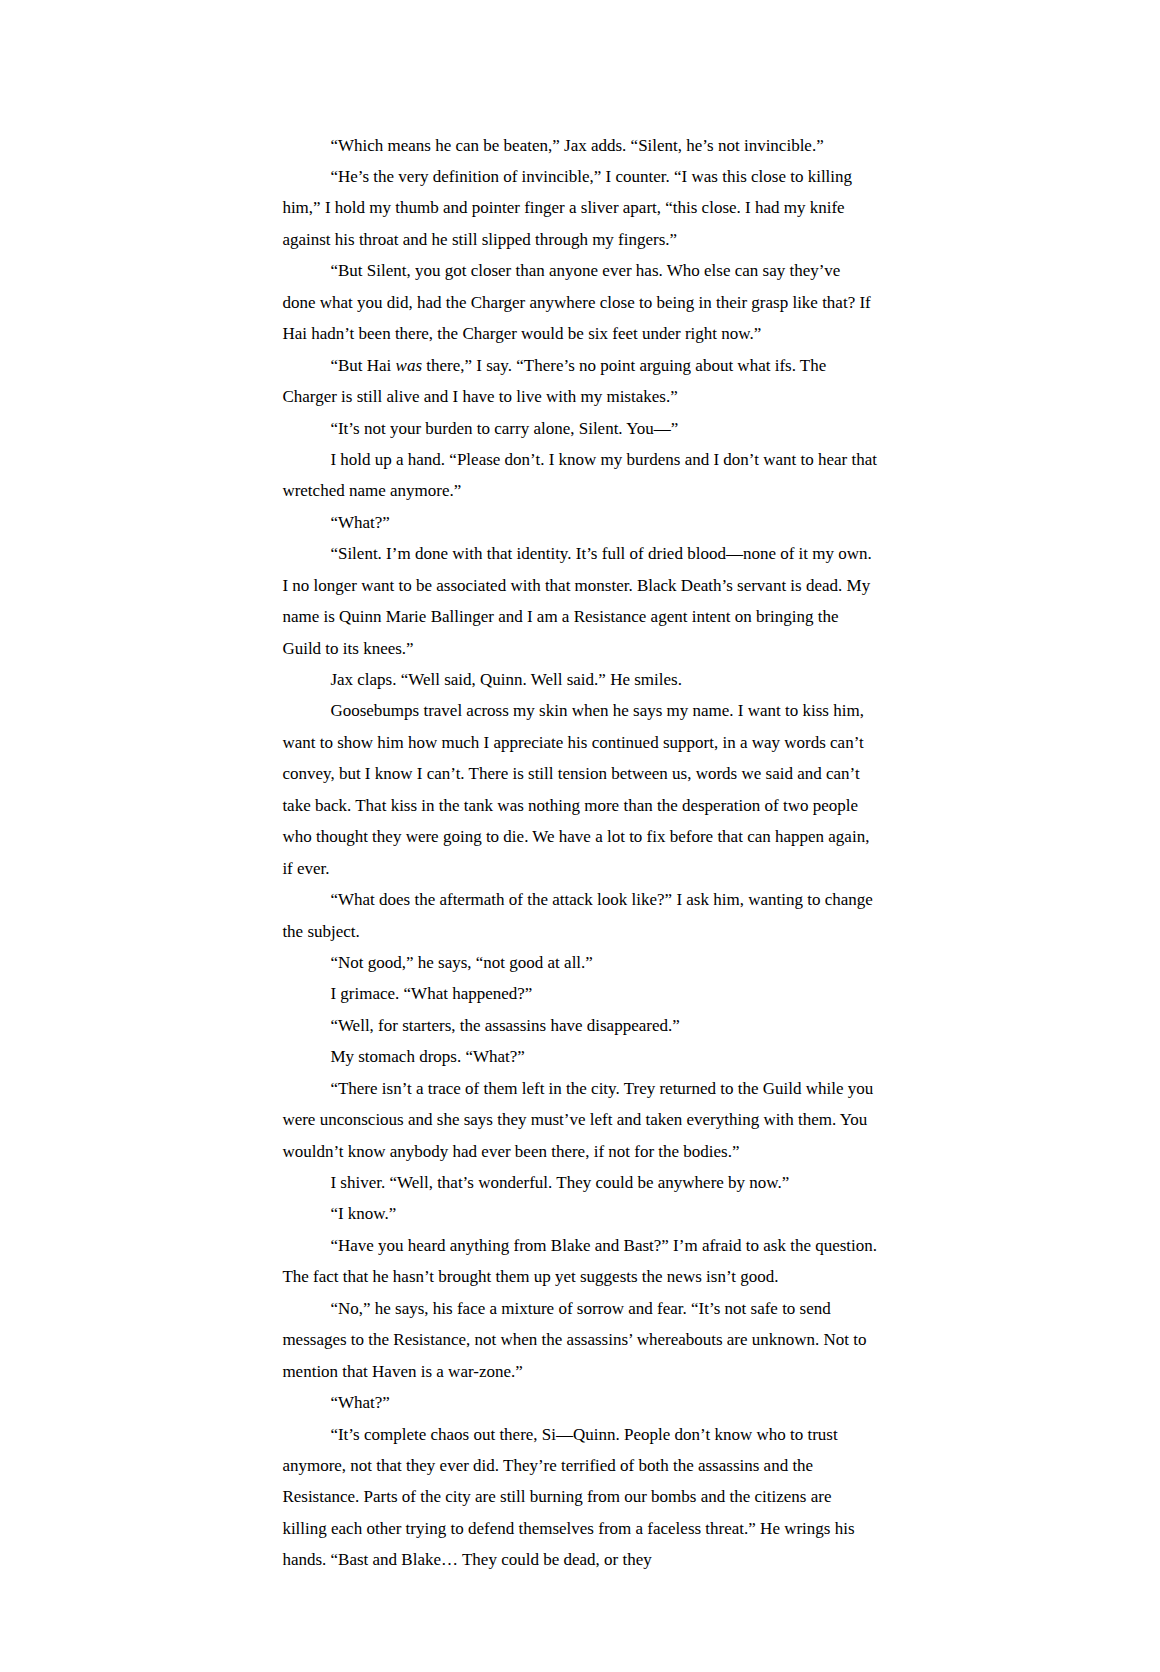“Which means he can be beaten,” Jax adds. “Silent, he’s not invincible.”
“He’s the very definition of invincible,” I counter. “I was this close to killing him,” I hold my thumb and pointer finger a sliver apart, “this close. I had my knife against his throat and he still slipped through my fingers.”
“But Silent, you got closer than anyone ever has. Who else can say they’ve done what you did, had the Charger anywhere close to being in their grasp like that? If Hai hadn’t been there, the Charger would be six feet under right now.”
“But Hai was there,” I say. “There’s no point arguing about what ifs. The Charger is still alive and I have to live with my mistakes.”
“It’s not your burden to carry alone, Silent. You—”
I hold up a hand. “Please don’t. I know my burdens and I don’t want to hear that wretched name anymore.”
“What?”
“Silent. I’m done with that identity. It’s full of dried blood—none of it my own. I no longer want to be associated with that monster. Black Death’s servant is dead. My name is Quinn Marie Ballinger and I am a Resistance agent intent on bringing the Guild to its knees.”
Jax claps. “Well said, Quinn. Well said.” He smiles.
Goosebumps travel across my skin when he says my name. I want to kiss him, want to show him how much I appreciate his continued support, in a way words can’t convey, but I know I can’t. There is still tension between us, words we said and can’t take back. That kiss in the tank was nothing more than the desperation of two people who thought they were going to die. We have a lot to fix before that can happen again, if ever.
“What does the aftermath of the attack look like?” I ask him, wanting to change the subject.
“Not good,” he says, “not good at all.”
I grimace. “What happened?”
“Well, for starters, the assassins have disappeared.”
My stomach drops. “What?”
“There isn’t a trace of them left in the city. Trey returned to the Guild while you were unconscious and she says they must’ve left and taken everything with them. You wouldn’t know anybody had ever been there, if not for the bodies.”
I shiver. “Well, that’s wonderful. They could be anywhere by now.”
“I know.”
“Have you heard anything from Blake and Bast?” I’m afraid to ask the question. The fact that he hasn’t brought them up yet suggests the news isn’t good.
“No,” he says, his face a mixture of sorrow and fear. “It’s not safe to send messages to the Resistance, not when the assassins’ whereabouts are unknown. Not to mention that Haven is a war-zone.”
“What?”
“It’s complete chaos out there, Si—Quinn. People don’t know who to trust anymore, not that they ever did. They’re terrified of both the assassins and the Resistance. Parts of the city are still burning from our bombs and the citizens are killing each other trying to defend themselves from a faceless threat.” He wrings his hands. “Bast and Blake… They could be dead, or they